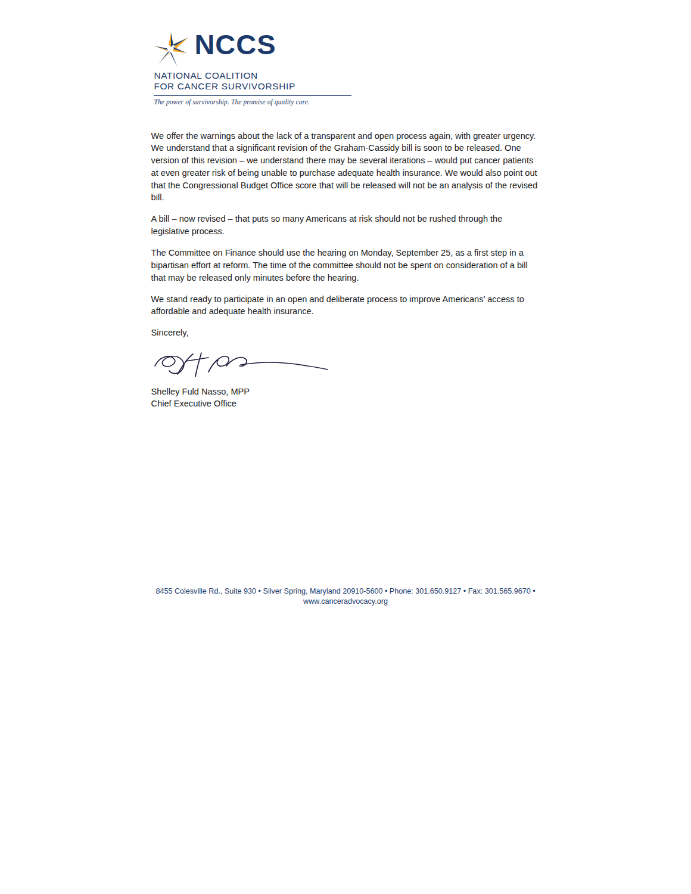NCCS
NATIONAL COALITION
FOR CANCER SURVIVORSHIP
The power of survivorship. The promise of quality care.
We offer the warnings about the lack of a transparent and open process again, with greater urgency. We understand that a significant revision of the Graham-Cassidy bill is soon to be released. One version of this revision – we understand there may be several iterations – would put cancer patients at even greater risk of being unable to purchase adequate health insurance. We would also point out that the Congressional Budget Office score that will be released will not be an analysis of the revised bill.
A bill – now revised – that puts so many Americans at risk should not be rushed through the legislative process.
The Committee on Finance should use the hearing on Monday, September 25, as a first step in a bipartisan effort at reform. The time of the committee should not be spent on consideration of a bill that may be released only minutes before the hearing.
We stand ready to participate in an open and deliberate process to improve Americans’ access to affordable and adequate health insurance.
Sincerely,
Shelley Fuld Nasso, MPP
Chief Executive Office
8455 Colesville Rd., Suite 930 • Silver Spring, Maryland 20910-5600 • Phone: 301.650.9127 • Fax: 301.565.9670 •
www.canceradvocacy.org